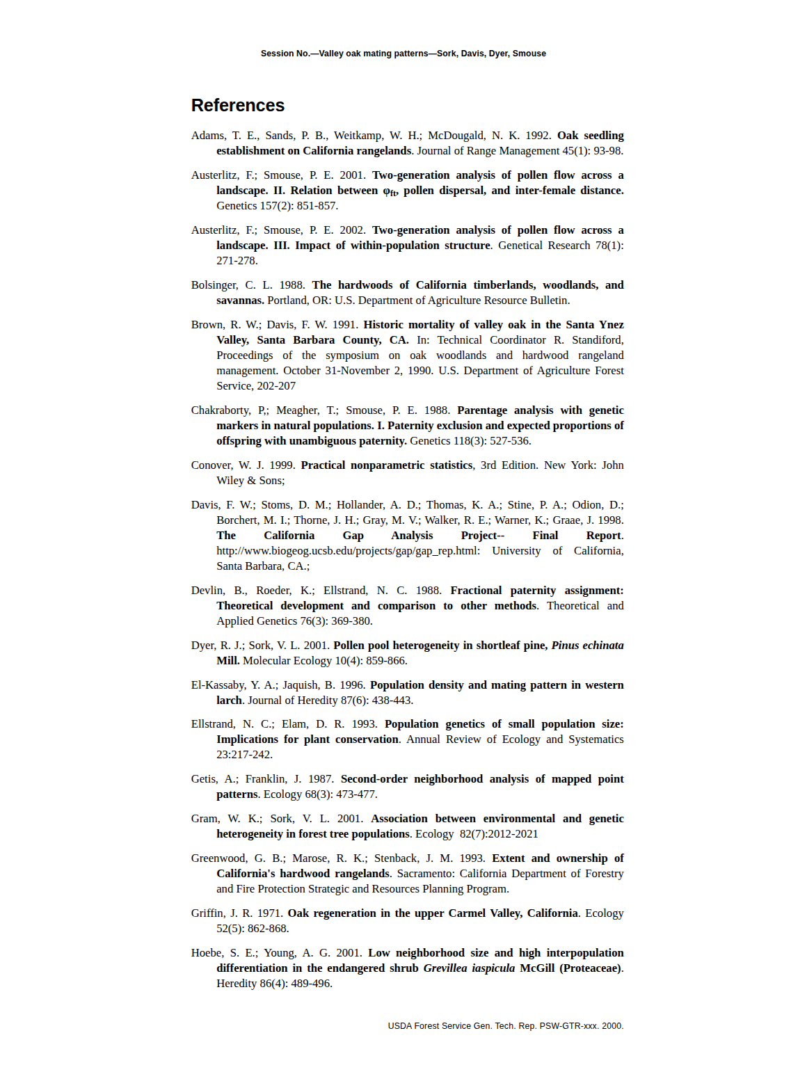Session No.—Valley oak mating patterns—Sork, Davis, Dyer, Smouse
References
Adams, T. E., Sands, P. B., Weitkamp, W. H.; McDougald, N. K. 1992. Oak seedling establishment on California rangelands. Journal of Range Management 45(1): 93-98.
Austerlitz, F.; Smouse, P. E. 2001. Two-generation analysis of pollen flow across a landscape. II. Relation between φft, pollen dispersal, and inter-female distance. Genetics 157(2): 851-857.
Austerlitz, F.; Smouse, P. E. 2002. Two-generation analysis of pollen flow across a landscape. III. Impact of within-population structure. Genetical Research 78(1): 271-278.
Bolsinger, C. L. 1988. The hardwoods of California timberlands, woodlands, and savannas. Portland, OR: U.S. Department of Agriculture Resource Bulletin.
Brown, R. W.; Davis, F. W. 1991. Historic mortality of valley oak in the Santa Ynez Valley, Santa Barbara County, CA. In: Technical Coordinator R. Standiford, Proceedings of the symposium on oak woodlands and hardwood rangeland management. October 31-November 2, 1990. U.S. Department of Agriculture Forest Service, 202-207
Chakraborty, P,; Meagher, T.; Smouse, P. E. 1988. Parentage analysis with genetic markers in natural populations. I. Paternity exclusion and expected proportions of offspring with unambiguous paternity. Genetics 118(3): 527-536.
Conover, W. J. 1999. Practical nonparametric statistics, 3rd Edition. New York: John Wiley & Sons;
Davis, F. W.; Stoms, D. M.; Hollander, A. D.; Thomas, K. A.; Stine, P. A.; Odion, D.; Borchert, M. I.; Thorne, J. H.; Gray, M. V.; Walker, R. E.; Warner, K.; Graae, J. 1998. The California Gap Analysis Project-- Final Report. http://www.biogeog.ucsb.edu/projects/gap/gap_rep.html: University of California, Santa Barbara, CA.;
Devlin, B., Roeder, K.; Ellstrand, N. C. 1988. Fractional paternity assignment: Theoretical development and comparison to other methods. Theoretical and Applied Genetics 76(3): 369-380.
Dyer, R. J.; Sork, V. L. 2001. Pollen pool heterogeneity in shortleaf pine, Pinus echinata Mill. Molecular Ecology 10(4): 859-866.
El-Kassaby, Y. A.; Jaquish, B. 1996. Population density and mating pattern in western larch. Journal of Heredity 87(6): 438-443.
Ellstrand, N. C.; Elam, D. R. 1993. Population genetics of small population size: Implications for plant conservation. Annual Review of Ecology and Systematics 23:217-242.
Getis, A.; Franklin, J. 1987. Second-order neighborhood analysis of mapped point patterns. Ecology 68(3): 473-477.
Gram, W. K.; Sork, V. L. 2001. Association between environmental and genetic heterogeneity in forest tree populations. Ecology 82(7):2012-2021
Greenwood, G. B.; Marose, R. K.; Stenback, J. M. 1993. Extent and ownership of California's hardwood rangelands. Sacramento: California Department of Forestry and Fire Protection Strategic and Resources Planning Program.
Griffin, J. R. 1971. Oak regeneration in the upper Carmel Valley, California. Ecology 52(5): 862-868.
Hoebe, S. E.; Young, A. G. 2001. Low neighborhood size and high interpopulation differentiation in the endangered shrub Grevillea iaspicula McGill (Proteaceae). Heredity 86(4): 489-496.
USDA Forest Service Gen. Tech. Rep. PSW-GTR-xxx. 2000.